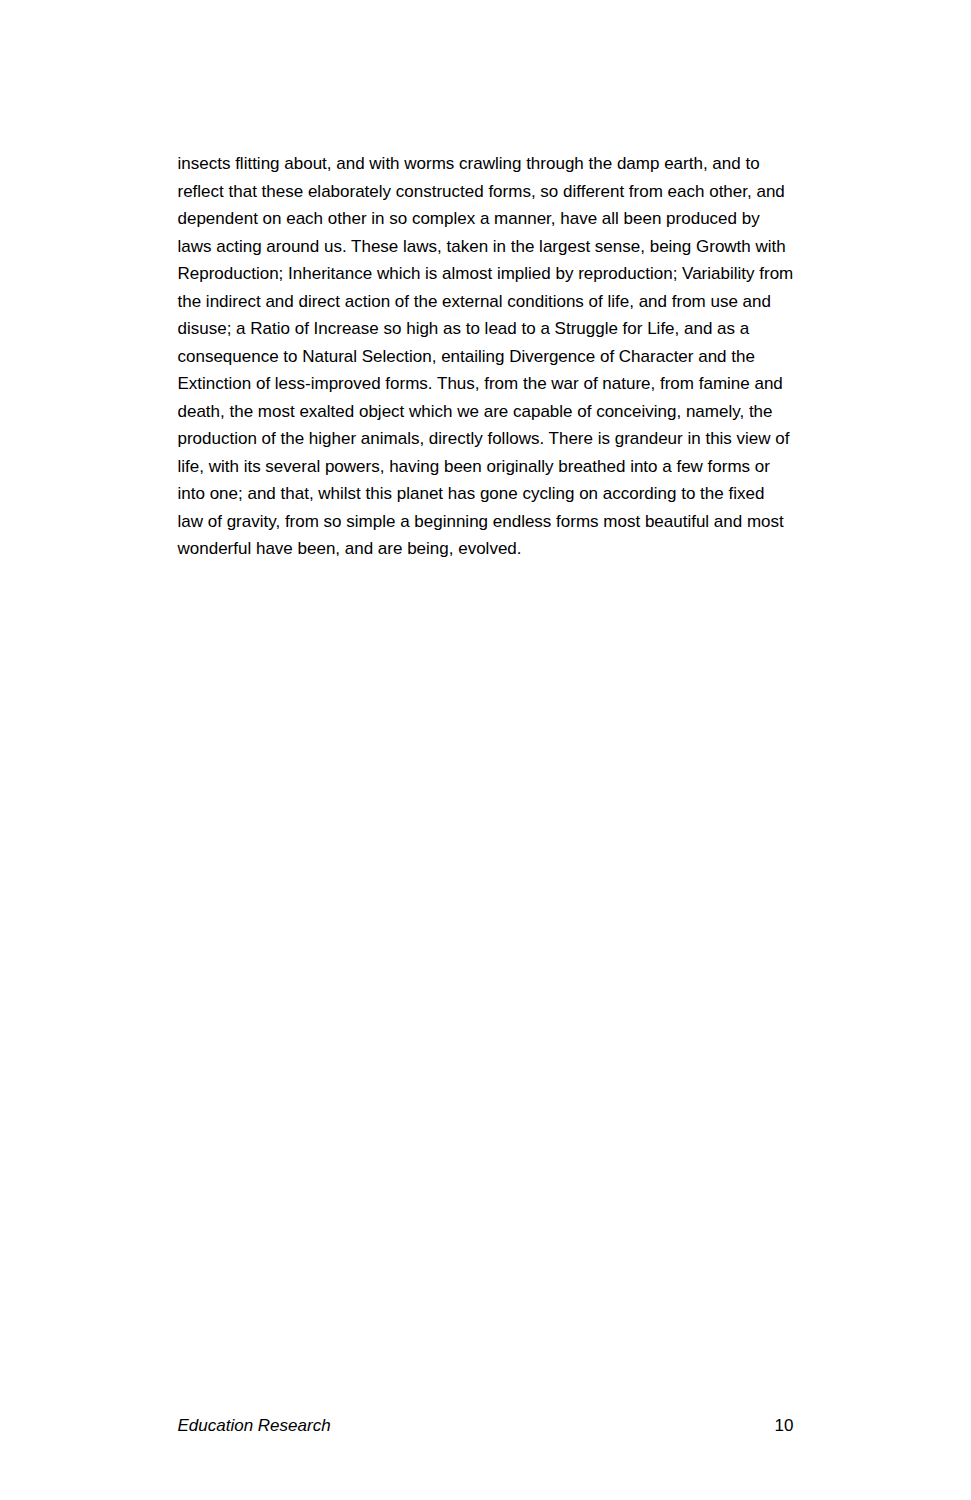insects flitting about, and with worms crawling through the damp earth, and to reflect that these elaborately constructed forms, so different from each other, and dependent on each other in so complex a manner, have all been produced by laws acting around us. These laws, taken in the largest sense, being Growth with Reproduction; Inheritance which is almost implied by reproduction; Variability from the indirect and direct action of the external conditions of life, and from use and disuse; a Ratio of Increase so high as to lead to a Struggle for Life, and as a consequence to Natural Selection, entailing Divergence of Character and the Extinction of less-improved forms. Thus, from the war of nature, from famine and death, the most exalted object which we are capable of conceiving, namely, the production of the higher animals, directly follows. There is grandeur in this view of life, with its several powers, having been originally breathed into a few forms or into one; and that, whilst this planet has gone cycling on according to the fixed law of gravity, from so simple a beginning endless forms most beautiful and most wonderful have been, and are being, evolved.
Education Research 10